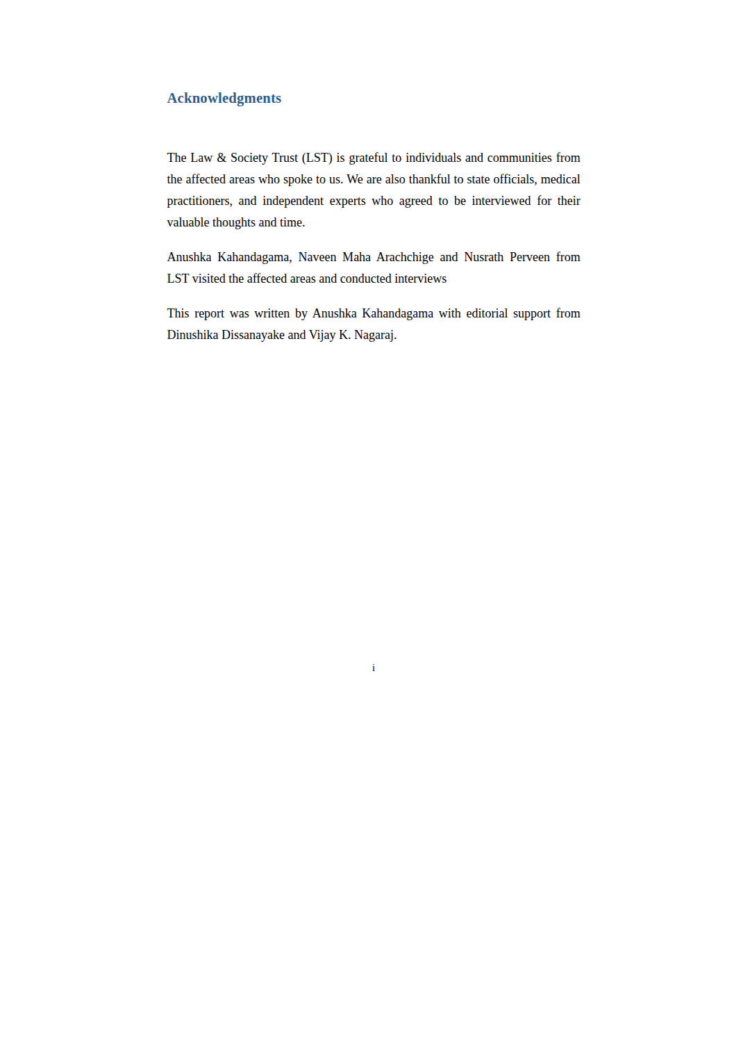Acknowledgments
The Law & Society Trust (LST) is grateful to individuals and communities from the affected areas who spoke to us. We are also thankful to state officials, medical practitioners, and independent experts who agreed to be interviewed for their valuable thoughts and time.
Anushka Kahandagama, Naveen Maha Arachchige and Nusrath Perveen from LST visited the affected areas and conducted interviews
This report was written by Anushka Kahandagama with editorial support from Dinushika Dissanayake and Vijay K. Nagaraj.
i